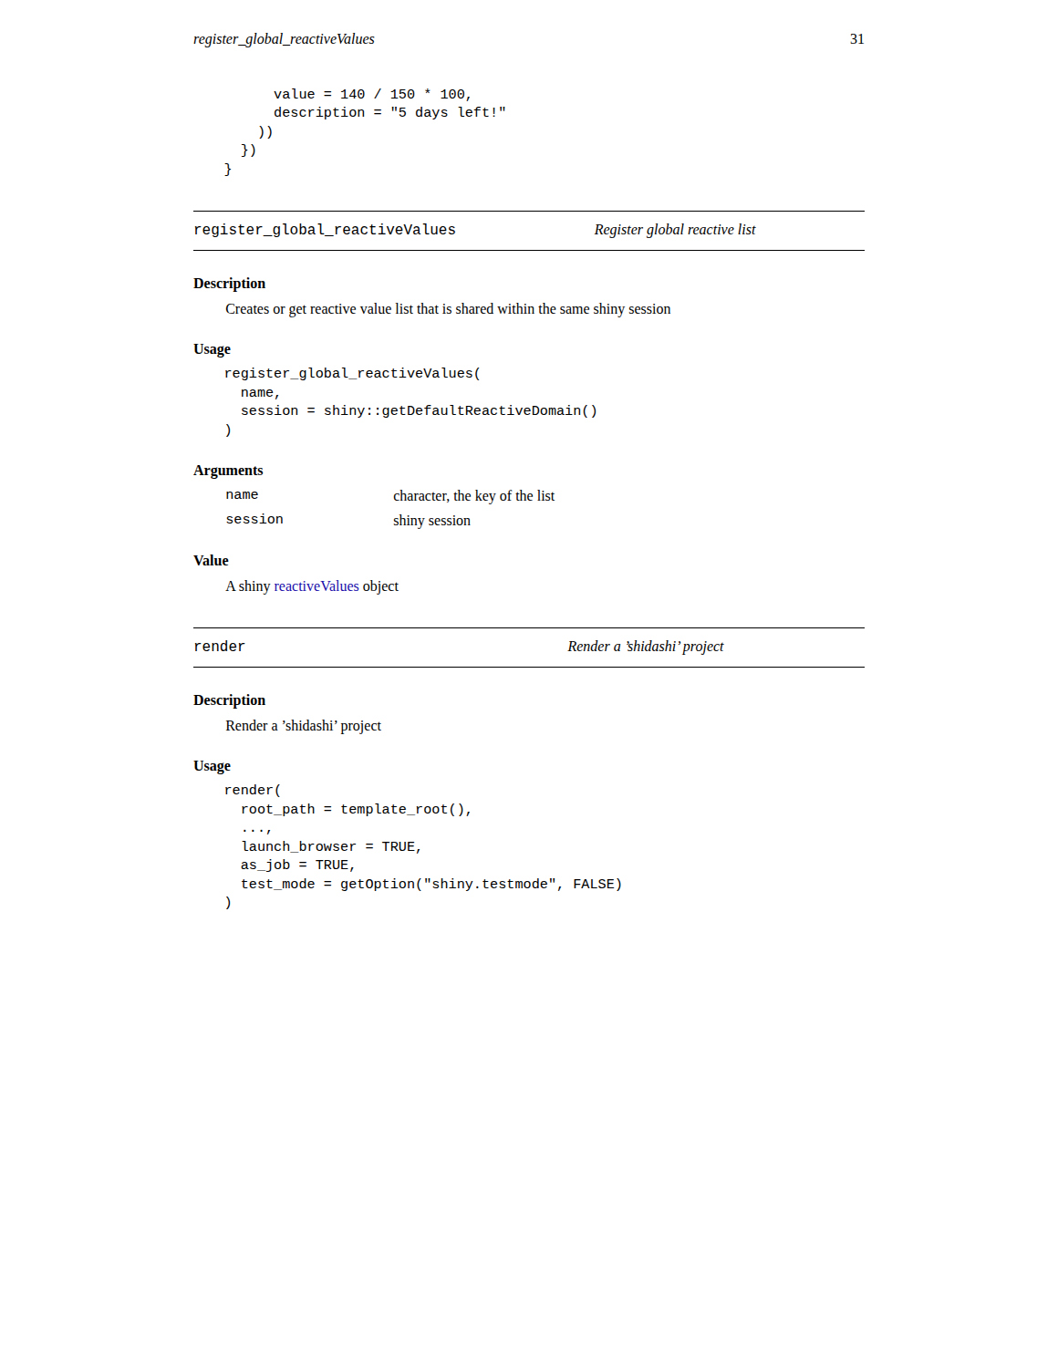register_global_reactiveValues 31
      value = 140 / 150 * 100,
      description = "5 days left!"
    ))
  })
}
register_global_reactiveValues
Register global reactive list
Description
Creates or get reactive value list that is shared within the same shiny session
Usage
register_global_reactiveValues(
  name,
  session = shiny::getDefaultReactiveDomain()
)
Arguments
name
character, the key of the list
session
shiny session
Value
A shiny reactiveValues object
render
Render a ’shidashi’ project
Description
Render a ’shidashi’ project
Usage
render(
  root_path = template_root(),
  ...,
  launch_browser = TRUE,
  as_job = TRUE,
  test_mode = getOption("shiny.testmode", FALSE)
)